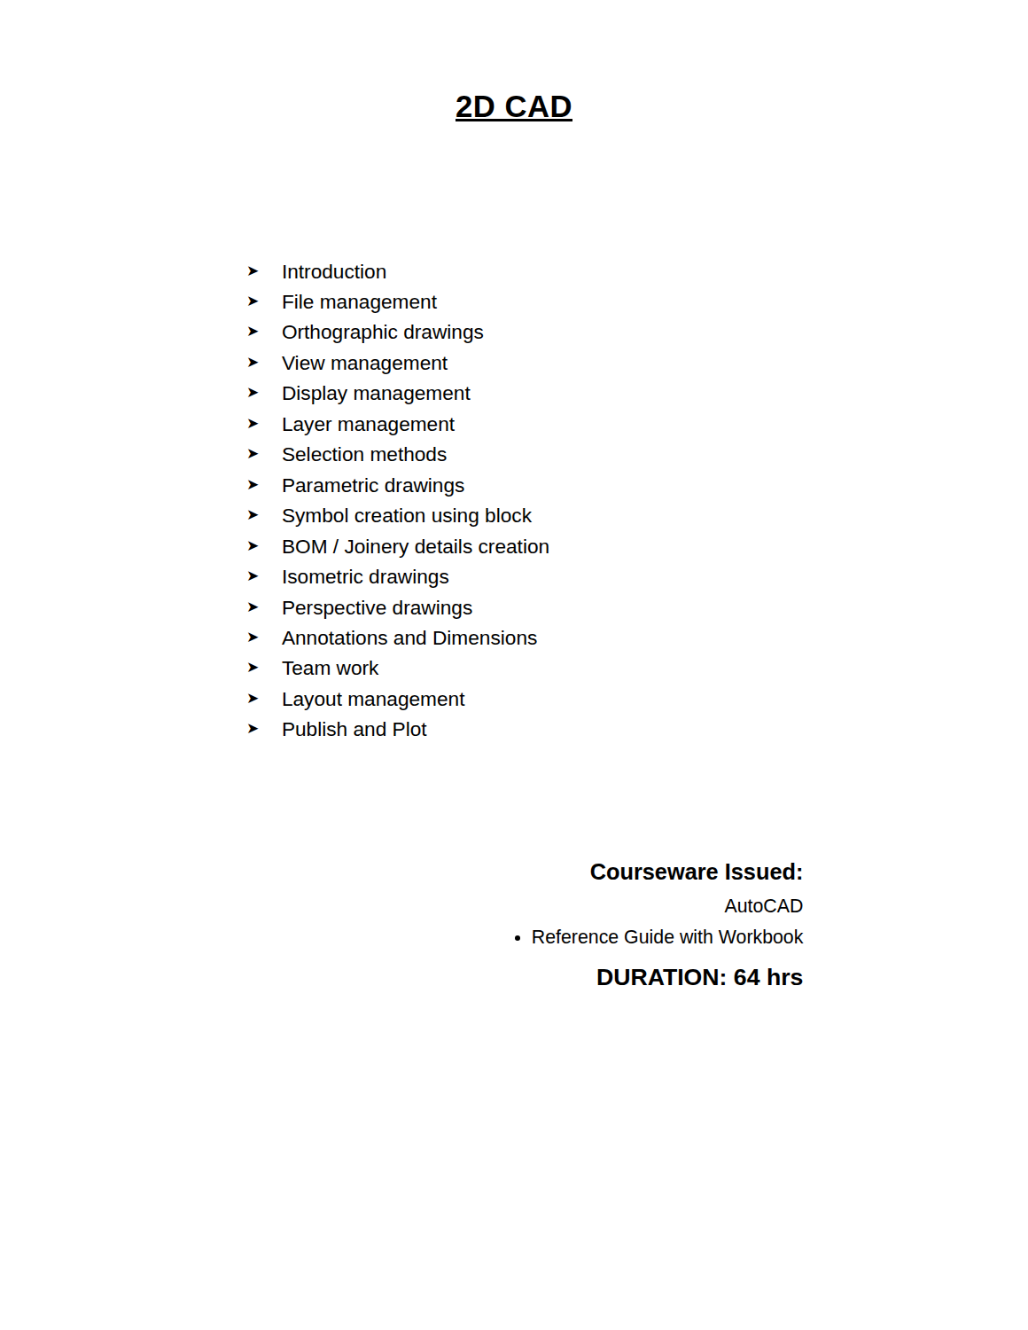2D CAD
Introduction
File management
Orthographic drawings
View management
Display management
Layer management
Selection methods
Parametric drawings
Symbol creation using block
BOM / Joinery details creation
Isometric drawings
Perspective drawings
Annotations and Dimensions
Team work
Layout management
Publish and Plot
Courseware Issued:
AutoCAD
Reference Guide with Workbook
DURATION: 64 hrs